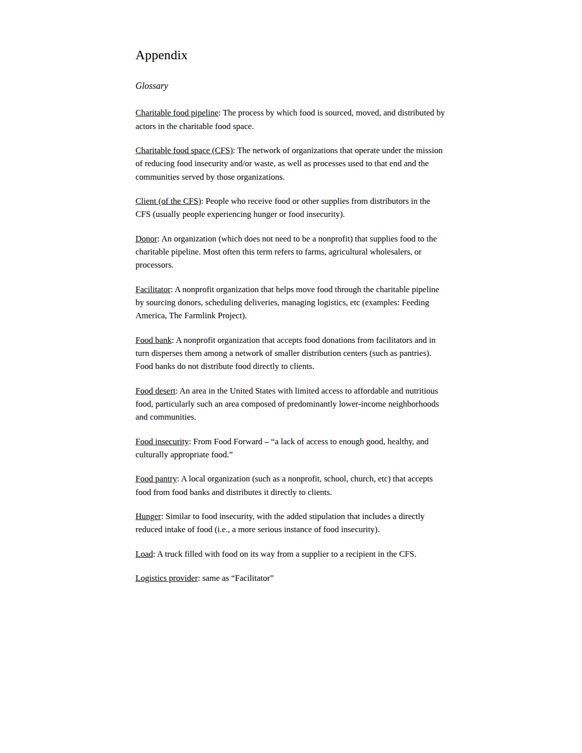Appendix
Glossary
Charitable food pipeline
: The process by which food is sourced, moved, and distributed by actors in the charitable food space.
Charitable food space (CFS)
: The network of organizations that operate under the mission of reducing food insecurity and/or waste, as well as processes used to that end and the communities served by those organizations.
Client (of the CFS)
: People who receive food or other supplies from distributors in the CFS (usually people experiencing hunger or food insecurity).
Donor
: An organization (which does not need to be a nonprofit) that supplies food to the charitable pipeline. Most often this term refers to farms, agricultural wholesalers, or processors.
Facilitator
: A nonprofit organization that helps move food through the charitable pipeline by sourcing donors, scheduling deliveries, managing logistics, etc (examples: Feeding America, The Farmlink Project).
Food bank
: A nonprofit organization that accepts food donations from facilitators and in turn disperses them among a network of smaller distribution centers (such as pantries). Food banks do not distribute food directly to clients.
Food desert
: An area in the United States with limited access to affordable and nutritious food, particularly such an area composed of predominantly lower-income neighborhoods and communities.
Food insecurity
: From Food Forward – “a lack of access to enough good, healthy, and culturally appropriate food.”
Food pantry
: A local organization (such as a nonprofit, school, church, etc) that accepts food from food banks and distributes it directly to clients.
Hunger
: Similar to food insecurity, with the added stipulation that includes a directly reduced intake of food (i.e., a more serious instance of food insecurity).
Load
: A truck filled with food on its way from a supplier to a recipient in the CFS.
Logistics provider
: same as “Facilitator”